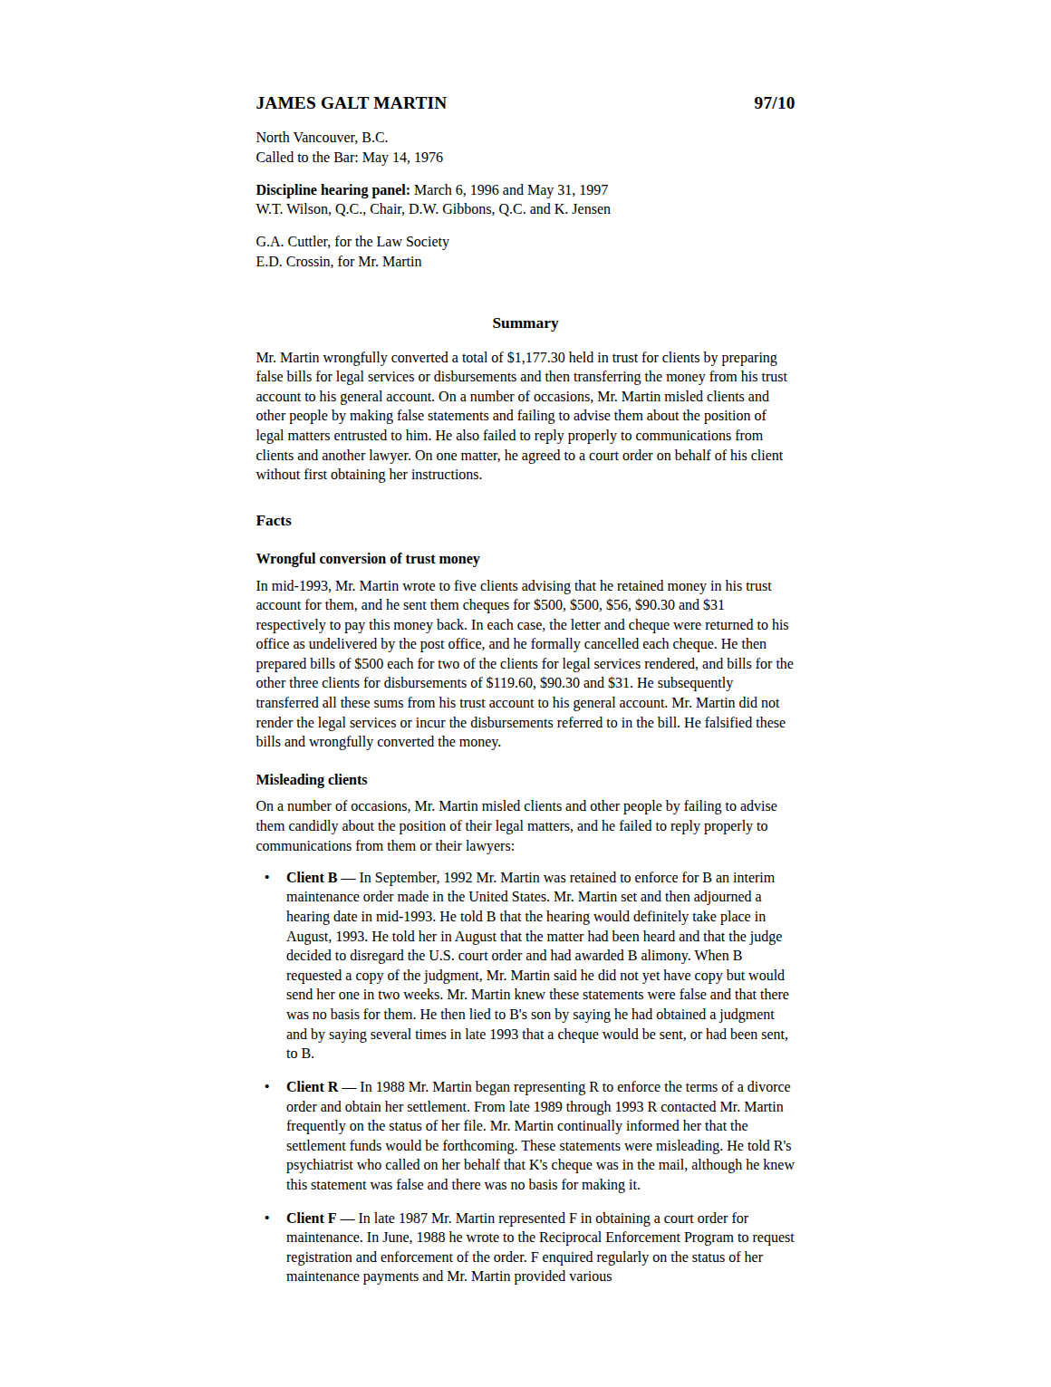James Galt Martin 97/10
North Vancouver, B.C.
Called to the Bar: May 14, 1976
Discipline hearing panel: March 6, 1996 and May 31, 1997
W.T. Wilson, Q.C., Chair, D.W. Gibbons, Q.C. and K. Jensen
G.A. Cuttler, for the Law Society
E.D. Crossin, for Mr. Martin
Summary
Mr. Martin wrongfully converted a total of $1,177.30 held in trust for clients by preparing false bills for legal services or disbursements and then transferring the money from his trust account to his general account. On a number of occasions, Mr. Martin misled clients and other people by making false statements and failing to advise them about the position of legal matters entrusted to him. He also failed to reply properly to communications from clients and another lawyer. On one matter, he agreed to a court order on behalf of his client without first obtaining her instructions.
Facts
Wrongful conversion of trust money
In mid-1993, Mr. Martin wrote to five clients advising that he retained money in his trust account for them, and he sent them cheques for $500, $500, $56, $90.30 and $31 respectively to pay this money back. In each case, the letter and cheque were returned to his office as undelivered by the post office, and he formally cancelled each cheque. He then prepared bills of $500 each for two of the clients for legal services rendered, and bills for the other three clients for disbursements of $119.60, $90.30 and $31. He subsequently transferred all these sums from his trust account to his general account. Mr. Martin did not render the legal services or incur the disbursements referred to in the bill. He falsified these bills and wrongfully converted the money.
Misleading clients
On a number of occasions, Mr. Martin misled clients and other people by failing to advise them candidly about the position of their legal matters, and he failed to reply properly to communications from them or their lawyers:
Client B — In September, 1992 Mr. Martin was retained to enforce for B an interim maintenance order made in the United States. Mr. Martin set and then adjourned a hearing date in mid-1993. He told B that the hearing would definitely take place in August, 1993. He told her in August that the matter had been heard and that the judge decided to disregard the U.S. court order and had awarded B alimony. When B requested a copy of the judgment, Mr. Martin said he did not yet have copy but would send her one in two weeks. Mr. Martin knew these statements were false and that there was no basis for them. He then lied to B's son by saying he had obtained a judgment and by saying several times in late 1993 that a cheque would be sent, or had been sent, to B.
Client R — In 1988 Mr. Martin began representing R to enforce the terms of a divorce order and obtain her settlement. From late 1989 through 1993 R contacted Mr. Martin frequently on the status of her file. Mr. Martin continually informed her that the settlement funds would be forthcoming. These statements were misleading. He told R's psychiatrist who called on her behalf that K's cheque was in the mail, although he knew this statement was false and there was no basis for making it.
Client F — In late 1987 Mr. Martin represented F in obtaining a court order for maintenance. In June, 1988 he wrote to the Reciprocal Enforcement Program to request registration and enforcement of the order. F enquired regularly on the status of her maintenance payments and Mr. Martin provided various